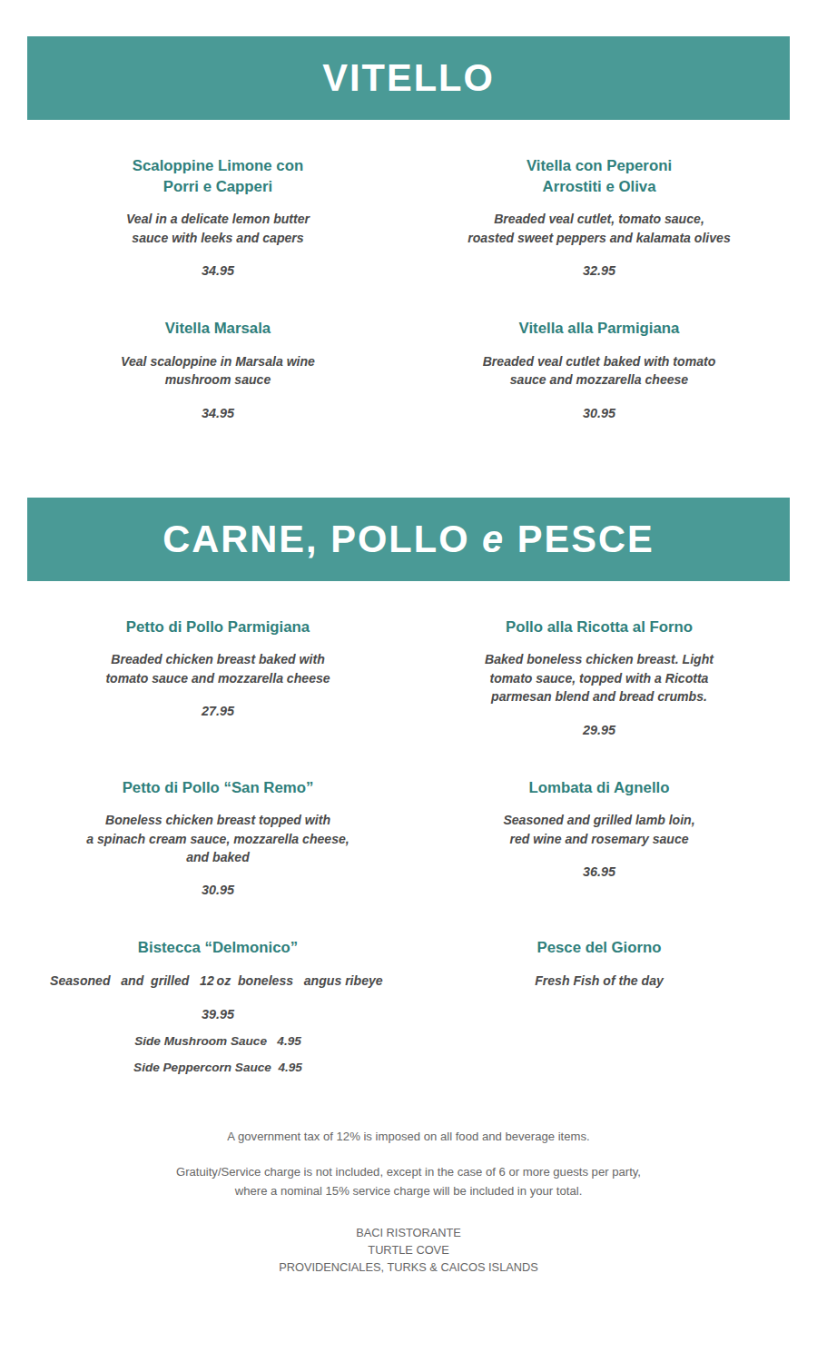VITELLO
Scaloppine Limone con
Porri e Capperi
Veal in a delicate lemon butter
sauce with leeks and capers
34.95
Vitella con Peperoni
Arrostiti e Oliva
Breaded veal cutlet, tomato sauce,
roasted sweet peppers and kalamata olives
32.95
Vitella Marsala
Veal scaloppine in Marsala wine
mushroom sauce
34.95
Vitella alla Parmigiana
Breaded veal cutlet baked with tomato
sauce and mozzarella cheese
30.95
CARNE, POLLO e PESCE
Petto di Pollo Parmigiana
Breaded chicken breast baked with
tomato sauce and mozzarella cheese
27.95
Pollo alla Ricotta al Forno
Baked boneless chicken breast. Light
tomato sauce, topped with a Ricotta
parmesan blend and bread crumbs.
29.95
Petto di Pollo “San Remo”
Boneless chicken breast topped with
a spinach cream sauce, mozzarella cheese,
and baked
30.95
Lombata di Agnello
Seasoned and grilled lamb loin,
red wine and rosemary sauce
36.95
Bistecca “Delmonico”
Seasoned and grilled 12 oz boneless angus ribeye
39.95
Side Mushroom Sauce 4.95
Side Peppercorn Sauce 4.95
Pesce del Giorno
Fresh Fish of the day
A government tax of 12% is imposed on all food and beverage items.
Gratuity/Service charge is not included, except in the case of 6 or more guests per party,
where a nominal 15% service charge will be included in your total.
BACI RISTORANTE
TURTLE COVE
PROVIDENCIALES, TURKS & CAICOS ISLANDS